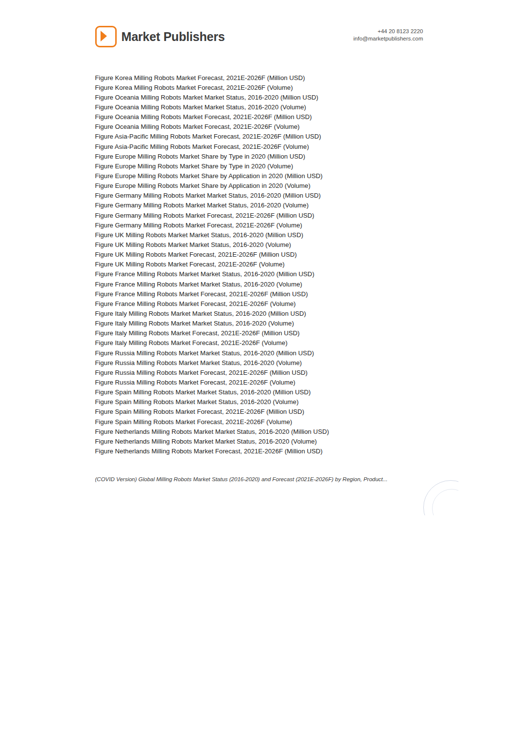Market Publishers
+44 20 8123 2220
info@marketpublishers.com
Figure Korea Milling Robots Market Forecast, 2021E-2026F (Million USD)
Figure Korea Milling Robots Market Forecast, 2021E-2026F (Volume)
Figure Oceania Milling Robots Market Market Status, 2016-2020 (Million USD)
Figure Oceania Milling Robots Market Market Status, 2016-2020 (Volume)
Figure Oceania Milling Robots Market Forecast, 2021E-2026F (Million USD)
Figure Oceania Milling Robots Market Forecast, 2021E-2026F (Volume)
Figure Asia-Pacific Milling Robots Market Forecast, 2021E-2026F (Million USD)
Figure Asia-Pacific Milling Robots Market Forecast, 2021E-2026F (Volume)
Figure Europe Milling Robots Market Share by Type in 2020 (Million USD)
Figure Europe Milling Robots Market Share by Type in 2020 (Volume)
Figure Europe Milling Robots Market Share by Application in 2020 (Million USD)
Figure Europe Milling Robots Market Share by Application in 2020 (Volume)
Figure Germany Milling Robots Market Market Status, 2016-2020 (Million USD)
Figure Germany Milling Robots Market Market Status, 2016-2020 (Volume)
Figure Germany Milling Robots Market Forecast, 2021E-2026F (Million USD)
Figure Germany Milling Robots Market Forecast, 2021E-2026F (Volume)
Figure UK Milling Robots Market Market Status, 2016-2020 (Million USD)
Figure UK Milling Robots Market Market Status, 2016-2020 (Volume)
Figure UK Milling Robots Market Forecast, 2021E-2026F (Million USD)
Figure UK Milling Robots Market Forecast, 2021E-2026F (Volume)
Figure France Milling Robots Market Market Status, 2016-2020 (Million USD)
Figure France Milling Robots Market Market Status, 2016-2020 (Volume)
Figure France Milling Robots Market Forecast, 2021E-2026F (Million USD)
Figure France Milling Robots Market Forecast, 2021E-2026F (Volume)
Figure Italy Milling Robots Market Market Status, 2016-2020 (Million USD)
Figure Italy Milling Robots Market Market Status, 2016-2020 (Volume)
Figure Italy Milling Robots Market Forecast, 2021E-2026F (Million USD)
Figure Italy Milling Robots Market Forecast, 2021E-2026F (Volume)
Figure Russia Milling Robots Market Market Status, 2016-2020 (Million USD)
Figure Russia Milling Robots Market Market Status, 2016-2020 (Volume)
Figure Russia Milling Robots Market Forecast, 2021E-2026F (Million USD)
Figure Russia Milling Robots Market Forecast, 2021E-2026F (Volume)
Figure Spain Milling Robots Market Market Status, 2016-2020 (Million USD)
Figure Spain Milling Robots Market Market Status, 2016-2020 (Volume)
Figure Spain Milling Robots Market Forecast, 2021E-2026F (Million USD)
Figure Spain Milling Robots Market Forecast, 2021E-2026F (Volume)
Figure Netherlands Milling Robots Market Market Status, 2016-2020 (Million USD)
Figure Netherlands Milling Robots Market Market Status, 2016-2020 (Volume)
Figure Netherlands Milling Robots Market Forecast, 2021E-2026F (Million USD)
(COVID Version) Global Milling Robots Market Status (2016-2020) and Forecast (2021E-2026F) by Region, Product...